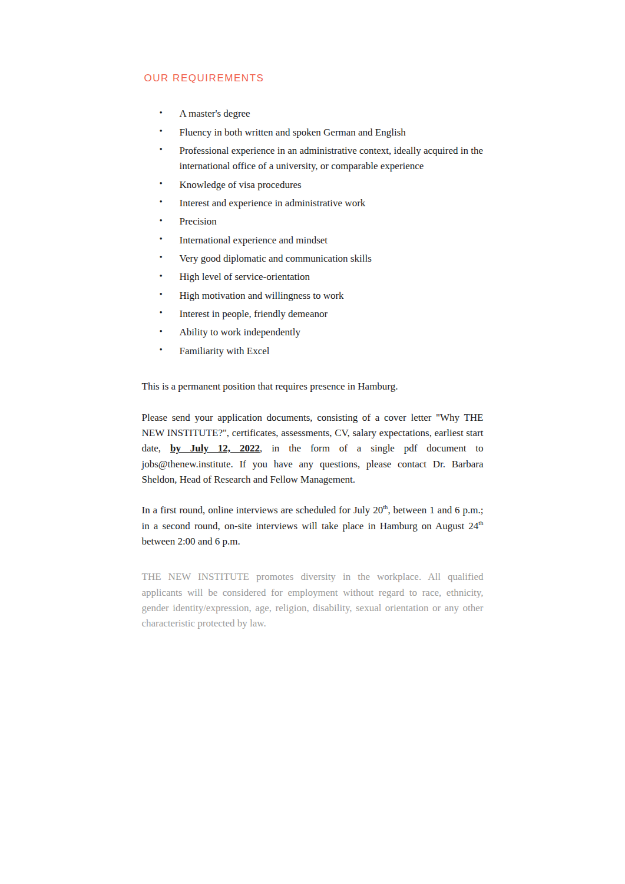OUR REQUIREMENTS
A master's degree
Fluency in both written and spoken German and English
Professional experience in an administrative context, ideally acquired in the international office of a university, or comparable experience
Knowledge of visa procedures
Interest and experience in administrative work
Precision
International experience and mindset
Very good diplomatic and communication skills
High level of service-orientation
High motivation and willingness to work
Interest in people, friendly demeanor
Ability to work independently
Familiarity with Excel
This is a permanent position that requires presence in Hamburg.
Please send your application documents, consisting of a cover letter "Why THE NEW INSTITUTE?", certificates, assessments, CV, salary expectations, earliest start date, by July 12, 2022, in the form of a single pdf document to jobs@thenew.institute. If you have any questions, please contact Dr. Barbara Sheldon, Head of Research and Fellow Management.
In a first round, online interviews are scheduled for July 20th, between 1 and 6 p.m.; in a second round, on-site interviews will take place in Hamburg on August 24th between 2:00 and 6 p.m.
THE NEW INSTITUTE promotes diversity in the workplace. All qualified applicants will be considered for employment without regard to race, ethnicity, gender identity/expression, age, religion, disability, sexual orientation or any other characteristic protected by law.